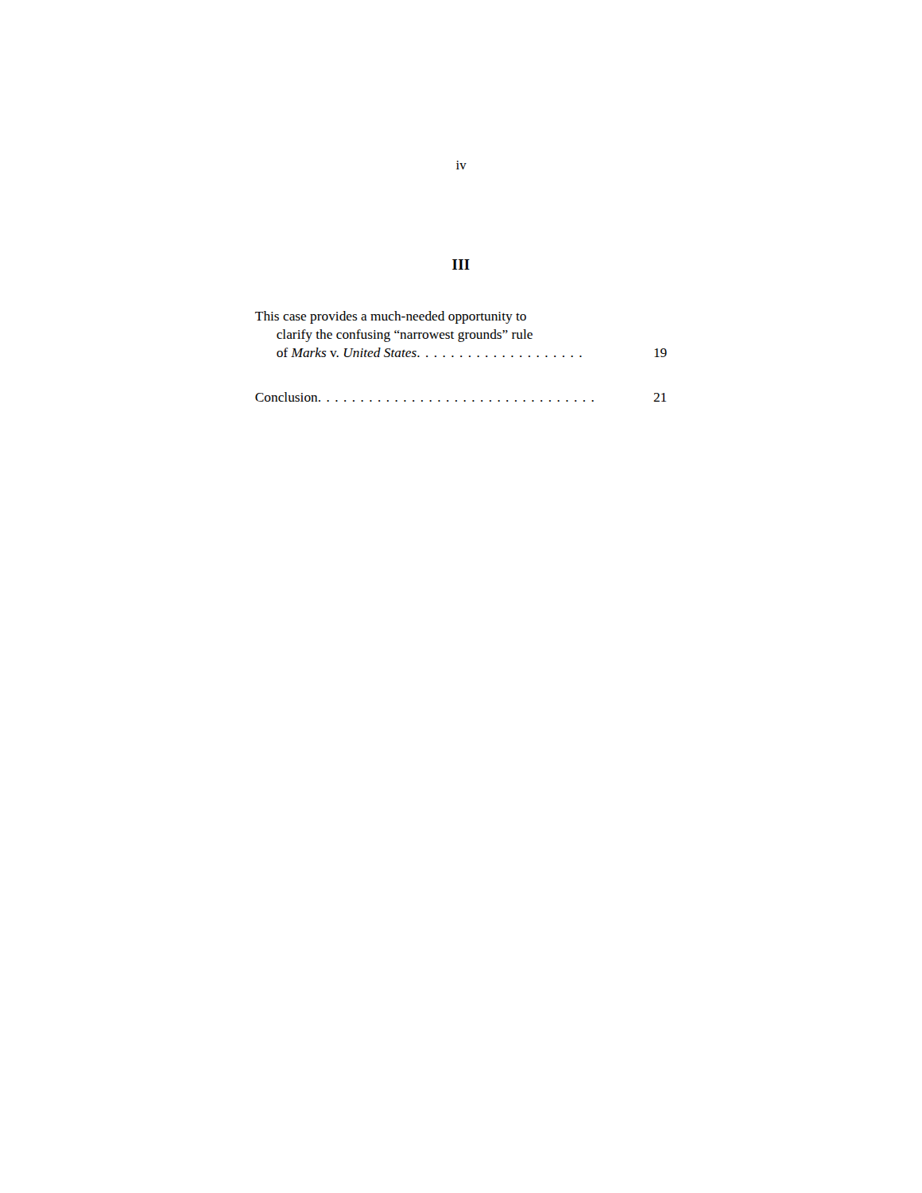iv
III
This case provides a much-needed opportunity to clarify the confusing “narrowest grounds” rule of Marks v. United States. . . . . . . . . . . . . . . . . . . . 19
Conclusion. . . . . . . . . . . . . . . . . . . . . . . . . . . . . . . . . 21